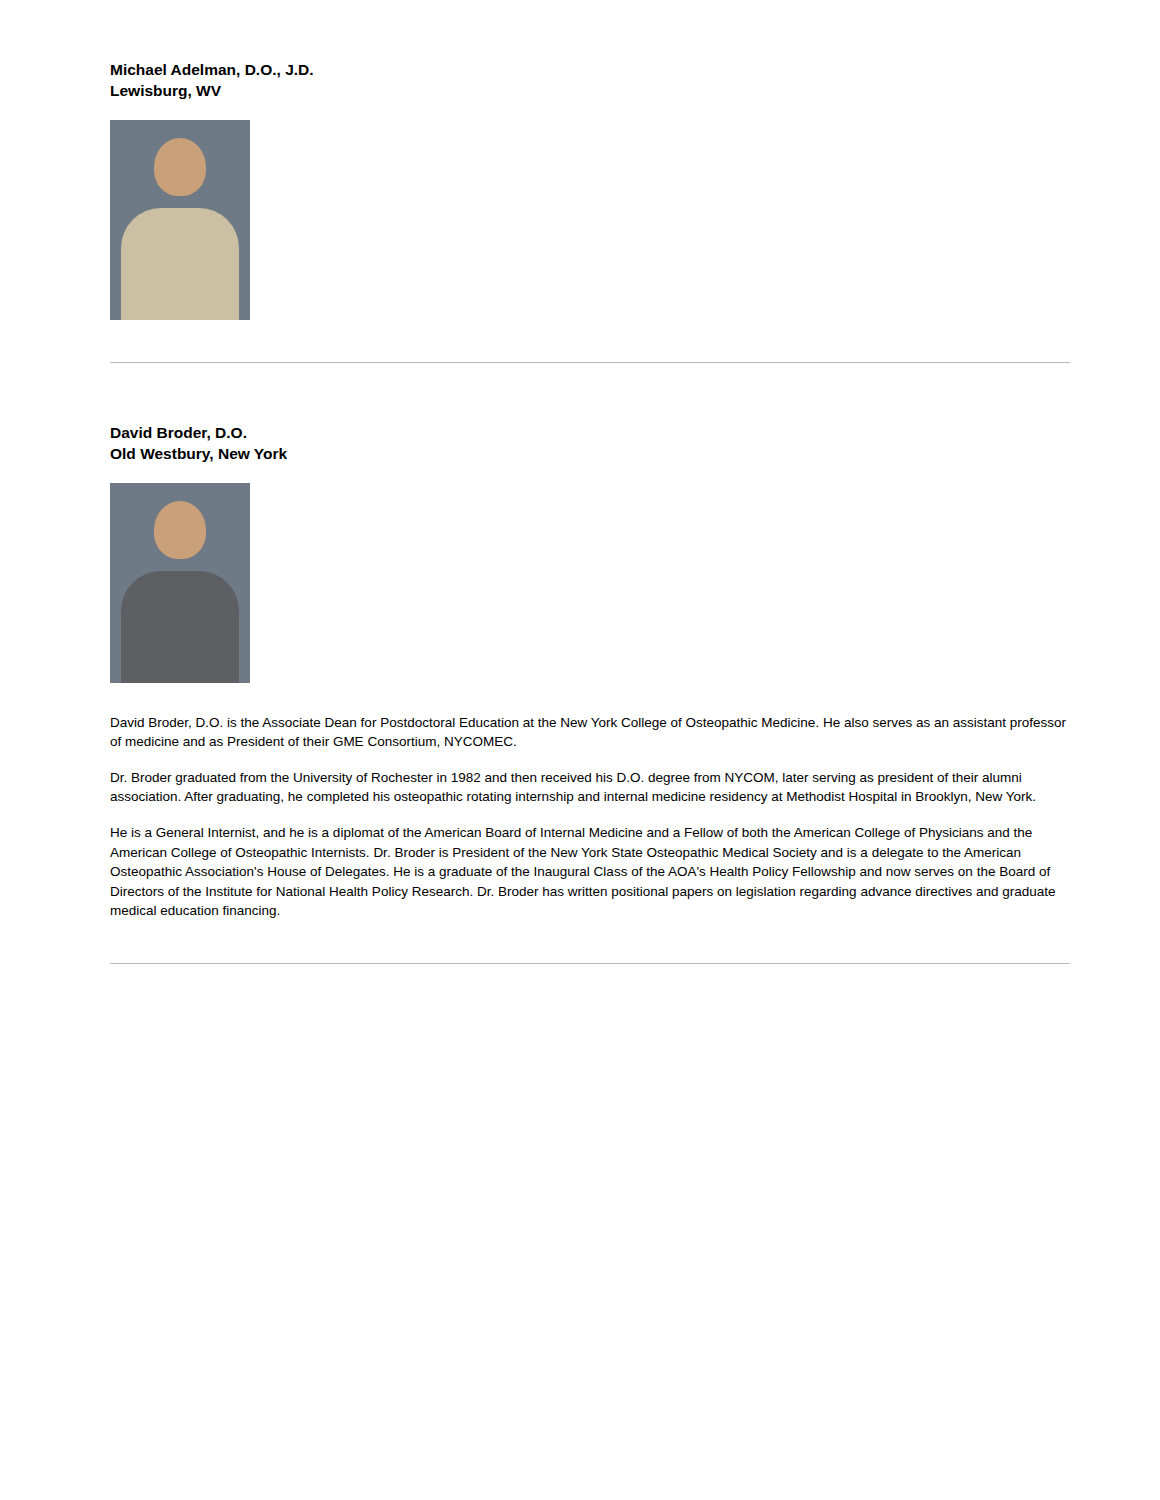Michael Adelman, D.O., J.D.
Lewisburg, WV
David Broder, D.O.
Old Westbury, New York
David Broder, D.O. is the Associate Dean for Postdoctoral Education at the New York College of Osteopathic Medicine. He also serves as an assistant professor of medicine and as President of their GME Consortium, NYCOMEC.
Dr. Broder graduated from the University of Rochester in 1982 and then received his D.O. degree from NYCOM, later serving as president of their alumni association. After graduating, he completed his osteopathic rotating internship and internal medicine residency at Methodist Hospital in Brooklyn, New York.
He is a General Internist, and he is a diplomat of the American Board of Internal Medicine and a Fellow of both the American College of Physicians and the American College of Osteopathic Internists. Dr. Broder is President of the New York State Osteopathic Medical Society and is a delegate to the American Osteopathic Association's House of Delegates. He is a graduate of the Inaugural Class of the AOA's Health Policy Fellowship and now serves on the Board of Directors of the Institute for National Health Policy Research. Dr. Broder has written positional papers on legislation regarding advance directives and graduate medical education financing.